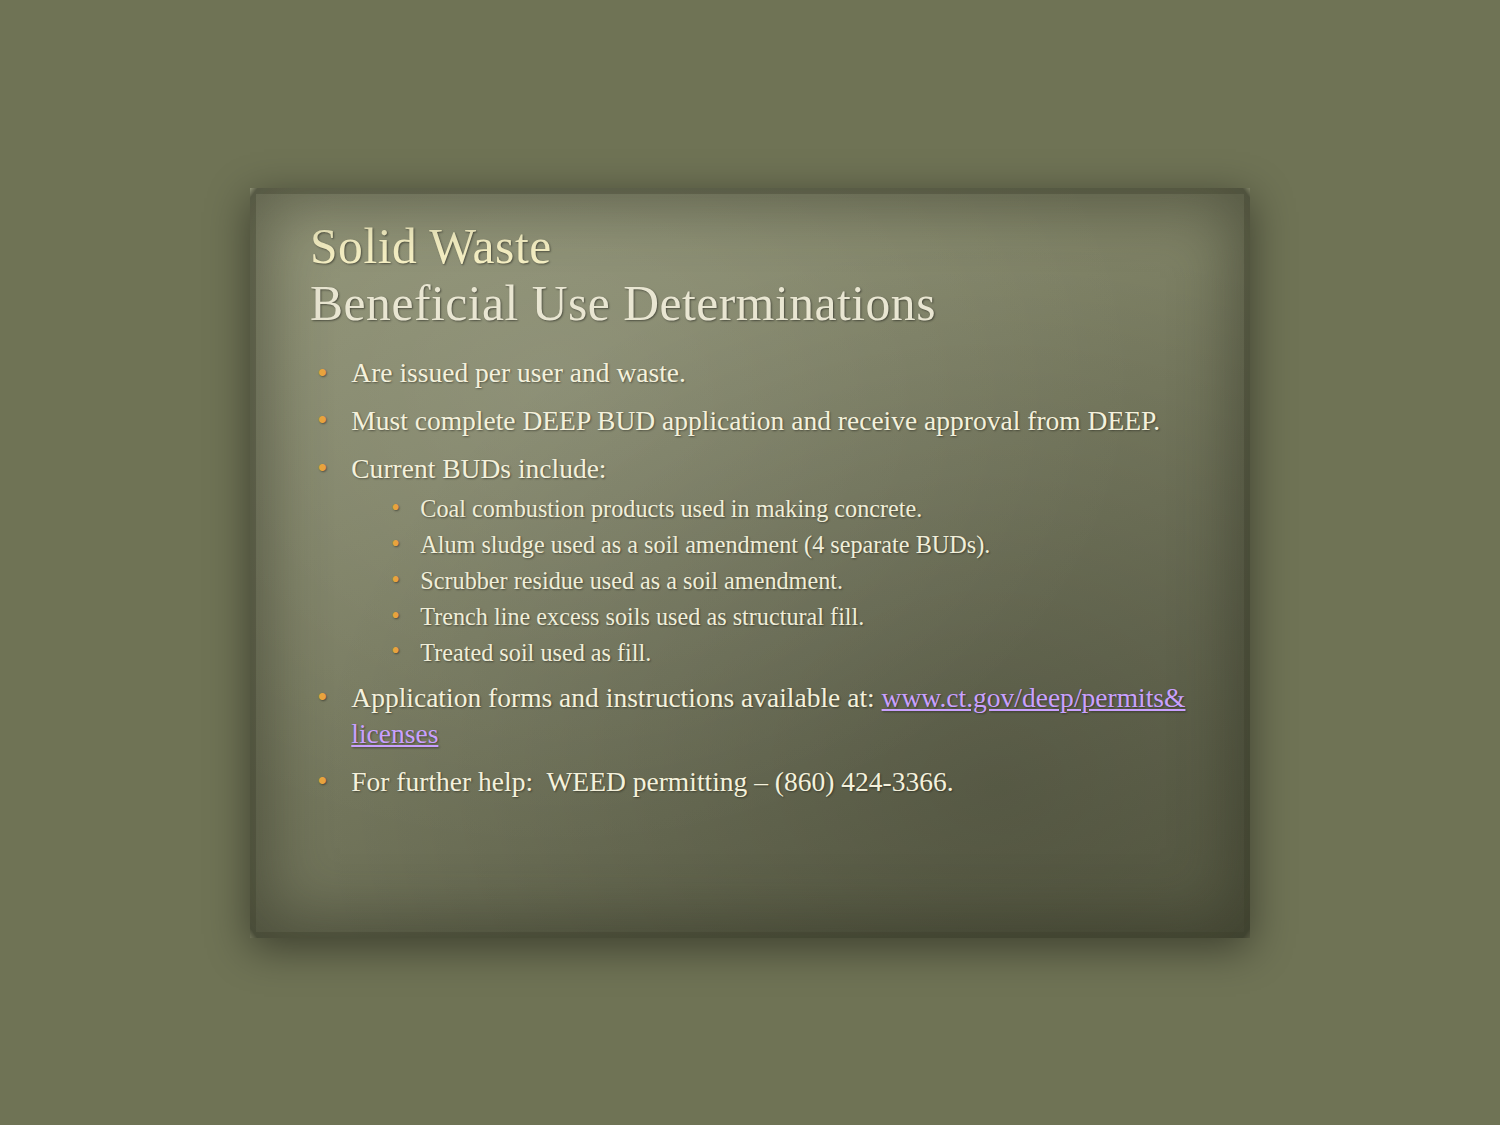Solid Waste Beneficial Use Determinations
Are issued per user and waste.
Must complete DEEP BUD application and receive approval from DEEP.
Current BUDs include:
Coal combustion products used in making concrete.
Alum sludge used as a soil amendment (4 separate BUDs).
Scrubber residue used as a soil amendment.
Trench line excess soils used as structural fill.
Treated soil used as fill.
Application forms and instructions available at: www.ct.gov/deep/permits&licenses
For further help: WEED permitting – (860) 424-3366.